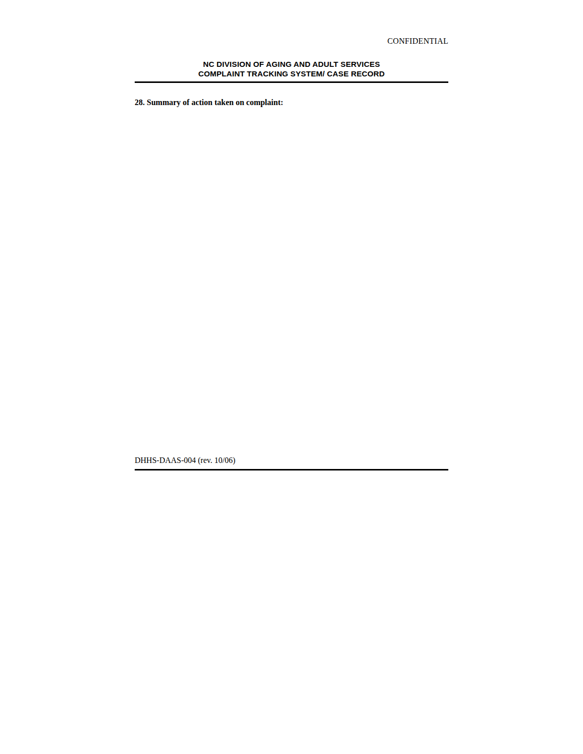CONFIDENTIAL
NC DIVISION OF AGING AND ADULT SERVICES
COMPLAINT TRACKING SYSTEM/ CASE RECORD
28. Summary of action taken on complaint:
DHHS-DAAS-004 (rev. 10/06)